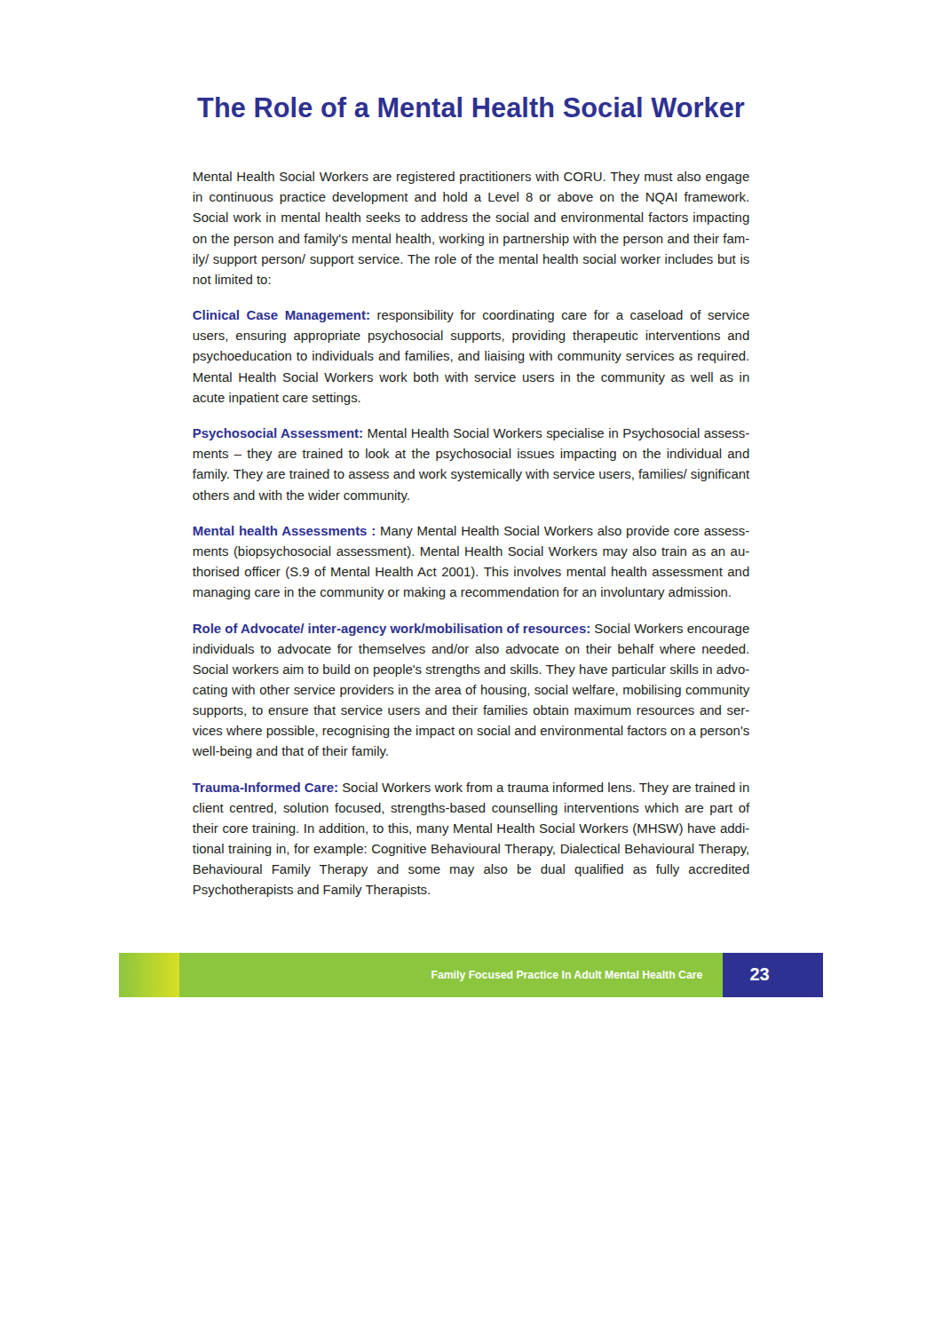The Role of a Mental Health Social Worker
Mental Health Social Workers are registered practitioners with CORU. They must also engage in continuous practice development and hold a Level 8 or above on the NQAI framework. Social work in mental health seeks to address the social and environmental factors impacting on the person and family's mental health, working in partnership with the person and their family/ support person/ support service. The role of the mental health social worker includes but is not limited to:
Clinical Case Management: responsibility for coordinating care for a caseload of service users, ensuring appropriate psychosocial supports, providing therapeutic interventions and psychoeducation to individuals and families, and liaising with community services as required. Mental Health Social Workers work both with service users in the community as well as in acute inpatient care settings.
Psychosocial Assessment: Mental Health Social Workers specialise in Psychosocial assessments – they are trained to look at the psychosocial issues impacting on the individual and family. They are trained to assess and work systemically with service users, families/ significant others and with the wider community.
Mental health Assessments : Many Mental Health Social Workers also provide core assessments (biopsychosocial assessment). Mental Health Social Workers may also train as an authorised officer (S.9 of Mental Health Act 2001). This involves mental health assessment and managing care in the community or making a recommendation for an involuntary admission.
Role of Advocate/ inter-agency work/mobilisation of resources: Social Workers encourage individuals to advocate for themselves and/or also advocate on their behalf where needed. Social workers aim to build on people's strengths and skills. They have particular skills in advocating with other service providers in the area of housing, social welfare, mobilising community supports, to ensure that service users and their families obtain maximum resources and services where possible, recognising the impact on social and environmental factors on a person's well-being and that of their family.
Trauma-Informed Care: Social Workers work from a trauma informed lens. They are trained in client centred, solution focused, strengths-based counselling interventions which are part of their core training. In addition, to this, many Mental Health Social Workers (MHSW) have additional training in, for example: Cognitive Behavioural Therapy, Dialectical Behavioural Therapy, Behavioural Family Therapy and some may also be dual qualified as fully accredited Psychotherapists and Family Therapists.
Family Focused Practice In Adult Mental Health Care
23